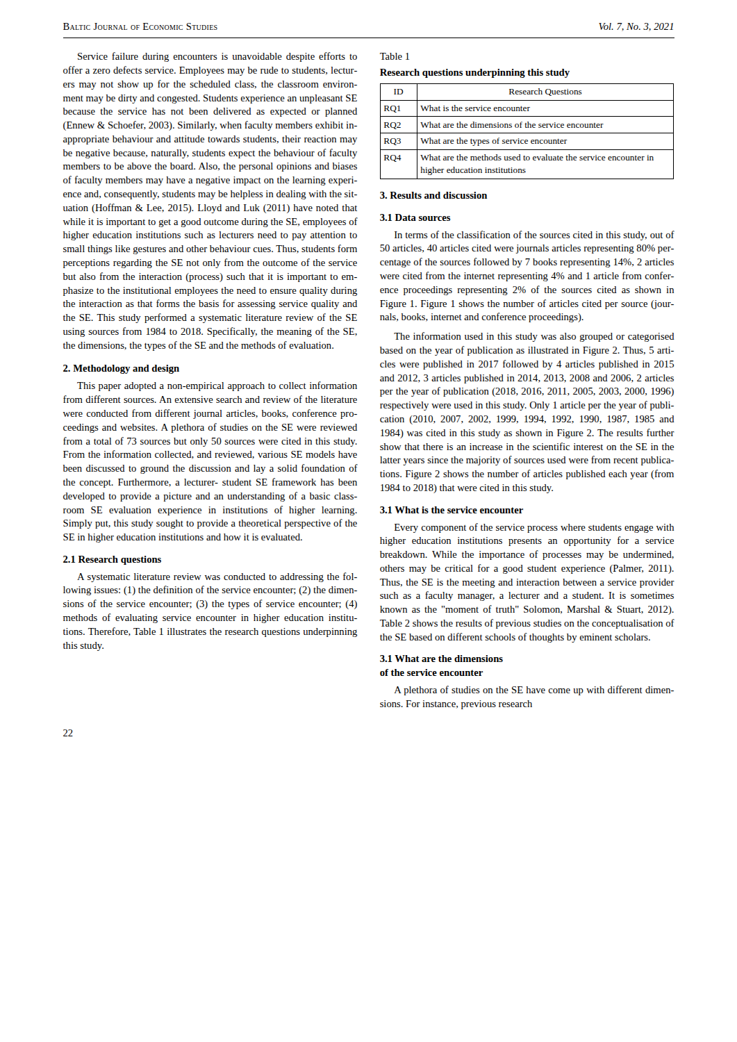Baltic Journal of Economic Studies Vol. 7, No. 3, 2021
Service failure during encounters is unavoidable despite efforts to offer a zero defects service. Employees may be rude to students, lecturers may not show up for the scheduled class, the classroom environment may be dirty and congested. Students experience an unpleasant SE because the service has not been delivered as expected or planned (Ennew & Schoefer, 2003). Similarly, when faculty members exhibit inappropriate behaviour and attitude towards students, their reaction may be negative because, naturally, students expect the behaviour of faculty members to be above the board. Also, the personal opinions and biases of faculty members may have a negative impact on the learning experience and, consequently, students may be helpless in dealing with the situation (Hoffman & Lee, 2015). Lloyd and Luk (2011) have noted that while it is important to get a good outcome during the SE, employees of higher education institutions such as lecturers need to pay attention to small things like gestures and other behaviour cues. Thus, students form perceptions regarding the SE not only from the outcome of the service but also from the interaction (process) such that it is important to emphasize to the institutional employees the need to ensure quality during the interaction as that forms the basis for assessing service quality and the SE. This study performed a systematic literature review of the SE using sources from 1984 to 2018. Specifically, the meaning of the SE, the dimensions, the types of the SE and the methods of evaluation.
2. Methodology and design
This paper adopted a non-empirical approach to collect information from different sources. An extensive search and review of the literature were conducted from different journal articles, books, conference proceedings and websites. A plethora of studies on the SE were reviewed from a total of 73 sources but only 50 sources were cited in this study. From the information collected, and reviewed, various SE models have been discussed to ground the discussion and lay a solid foundation of the concept. Furthermore, a lecturer- student SE framework has been developed to provide a picture and an understanding of a basic classroom SE evaluation experience in institutions of higher learning. Simply put, this study sought to provide a theoretical perspective of the SE in higher education institutions and how it is evaluated.
2.1 Research questions
A systematic literature review was conducted to addressing the following issues: (1) the definition of the service encounter; (2) the dimensions of the service encounter; (3) the types of service encounter; (4) methods of evaluating service encounter in higher education institutions. Therefore, Table 1 illustrates the research questions underpinning this study.
Table 1
Research questions underpinning this study
| ID | Research Questions |
| --- | --- |
| RQ1 | What is the service encounter |
| RQ2 | What are the dimensions of the service encounter |
| RQ3 | What are the types of service encounter |
| RQ4 | What are the methods used to evaluate the service encounter in higher education institutions |
3. Results and discussion
3.1 Data sources
In terms of the classification of the sources cited in this study, out of 50 articles, 40 articles cited were journals articles representing 80% percentage of the sources followed by 7 books representing 14%, 2 articles were cited from the internet representing 4% and 1 article from conference proceedings representing 2% of the sources cited as shown in Figure 1. Figure 1 shows the number of articles cited per source (journals, books, internet and conference proceedings).
The information used in this study was also grouped or categorised based on the year of publication as illustrated in Figure 2. Thus, 5 articles were published in 2017 followed by 4 articles published in 2015 and 2012, 3 articles published in 2014, 2013, 2008 and 2006, 2 articles per the year of publication (2018, 2016, 2011, 2005, 2003, 2000, 1996) respectively were used in this study. Only 1 article per the year of publication (2010, 2007, 2002, 1999, 1994, 1992, 1990, 1987, 1985 and 1984) was cited in this study as shown in Figure 2. The results further show that there is an increase in the scientific interest on the SE in the latter years since the majority of sources used were from recent publications. Figure 2 shows the number of articles published each year (from 1984 to 2018) that were cited in this study.
3.1 What is the service encounter
Every component of the service process where students engage with higher education institutions presents an opportunity for a service breakdown. While the importance of processes may be undermined, others may be critical for a good student experience (Palmer, 2011). Thus, the SE is the meeting and interaction between a service provider such as a faculty manager, a lecturer and a student. It is sometimes known as the "moment of truth" Solomon, Marshal & Stuart, 2012). Table 2 shows the results of previous studies on the conceptualisation of the SE based on different schools of thoughts by eminent scholars.
3.1 What are the dimensions
of the service encounter
A plethora of studies on the SE have come up with different dimensions. For instance, previous research
22